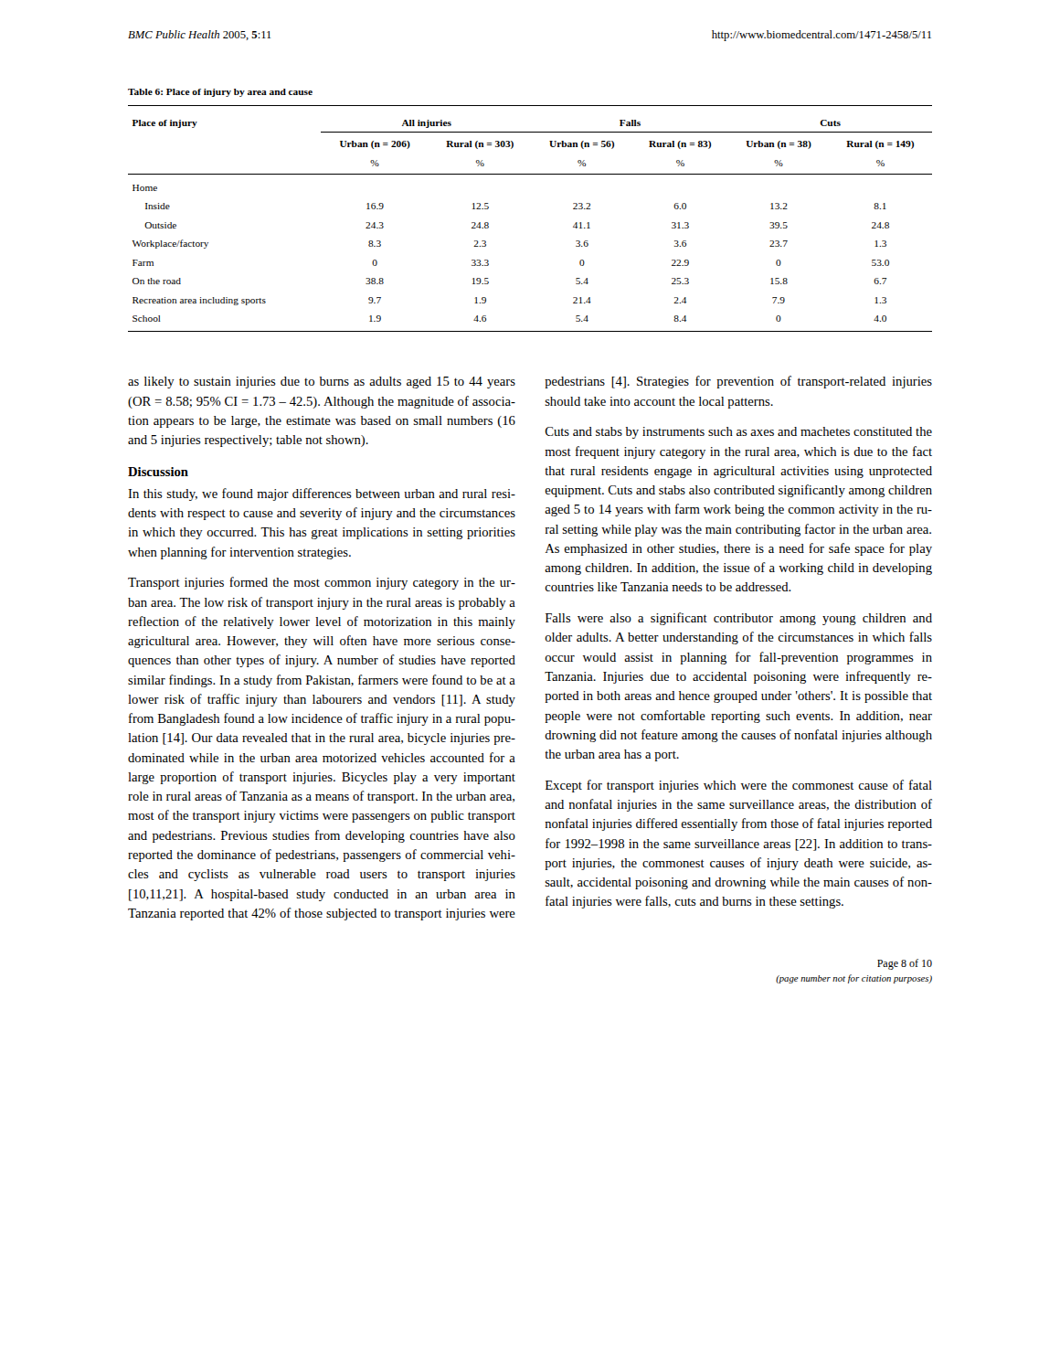BMC Public Health 2005, 5:11
http://www.biomedcentral.com/1471-2458/5/11
Table 6: Place of injury by area and cause
| Place of injury | All injuries | Falls | Cuts |
| --- | --- | --- | --- |
| | Urban (n = 206) | Rural (n = 303) | Urban (n = 56) | Rural (n = 83) | Urban (n = 38) | Rural (n = 149) |
| | % | % | % | % | % | % |
| Home | | | | | | |
| Inside | 16.9 | 12.5 | 23.2 | 6.0 | 13.2 | 8.1 |
| Outside | 24.3 | 24.8 | 41.1 | 31.3 | 39.5 | 24.8 |
| Workplace/factory | 8.3 | 2.3 | 3.6 | 3.6 | 23.7 | 1.3 |
| Farm | 0 | 33.3 | 0 | 22.9 | 0 | 53.0 |
| On the road | 38.8 | 19.5 | 5.4 | 25.3 | 15.8 | 6.7 |
| Recreation area including sports | 9.7 | 1.9 | 21.4 | 2.4 | 7.9 | 1.3 |
| School | 1.9 | 4.6 | 5.4 | 8.4 | 0 | 4.0 |
as likely to sustain injuries due to burns as adults aged 15 to 44 years (OR = 8.58; 95% CI = 1.73 – 42.5). Although the magnitude of association appears to be large, the estimate was based on small numbers (16 and 5 injuries respectively; table not shown).
Discussion
In this study, we found major differences between urban and rural residents with respect to cause and severity of injury and the circumstances in which they occurred. This has great implications in setting priorities when planning for intervention strategies.
Transport injuries formed the most common injury category in the urban area. The low risk of transport injury in the rural areas is probably a reflection of the relatively lower level of motorization in this mainly agricultural area. However, they will often have more serious consequences than other types of injury. A number of studies have reported similar findings. In a study from Pakistan, farmers were found to be at a lower risk of traffic injury than labourers and vendors [11]. A study from Bangladesh found a low incidence of traffic injury in a rural population [14]. Our data revealed that in the rural area, bicycle injuries predominated while in the urban area motorized vehicles accounted for a large proportion of transport injuries. Bicycles play a very important role in rural areas of Tanzania as a means of transport. In the urban area, most of the transport injury victims were passengers on public transport and pedestrians. Previous studies from developing countries have also reported the dominance of pedestrians, passengers of commercial vehicles and cyclists as vulnerable road users to transport injuries [10,11,21]. A hospital-based study conducted in an urban area in Tanzania reported that 42% of those subjected to transport injuries were pedestrians [4]. Strategies for prevention of transport-related injuries should take into account the local patterns.
Cuts and stabs by instruments such as axes and machetes constituted the most frequent injury category in the rural area, which is due to the fact that rural residents engage in agricultural activities using unprotected equipment. Cuts and stabs also contributed significantly among children aged 5 to 14 years with farm work being the common activity in the rural setting while play was the main contributing factor in the urban area. As emphasized in other studies, there is a need for safe space for play among children. In addition, the issue of a working child in developing countries like Tanzania needs to be addressed.
Falls were also a significant contributor among young children and older adults. A better understanding of the circumstances in which falls occur would assist in planning for fall-prevention programmes in Tanzania. Injuries due to accidental poisoning were infrequently reported in both areas and hence grouped under 'others'. It is possible that people were not comfortable reporting such events. In addition, near drowning did not feature among the causes of nonfatal injuries although the urban area has a port.
Except for transport injuries which were the commonest cause of fatal and nonfatal injuries in the same surveillance areas, the distribution of nonfatal injuries differed essentially from those of fatal injuries reported for 1992–1998 in the same surveillance areas [22]. In addition to transport injuries, the commonest causes of injury death were suicide, assault, accidental poisoning and drowning while the main causes of nonfatal injuries were falls, cuts and burns in these settings.
Page 8 of 10
(page number not for citation purposes)